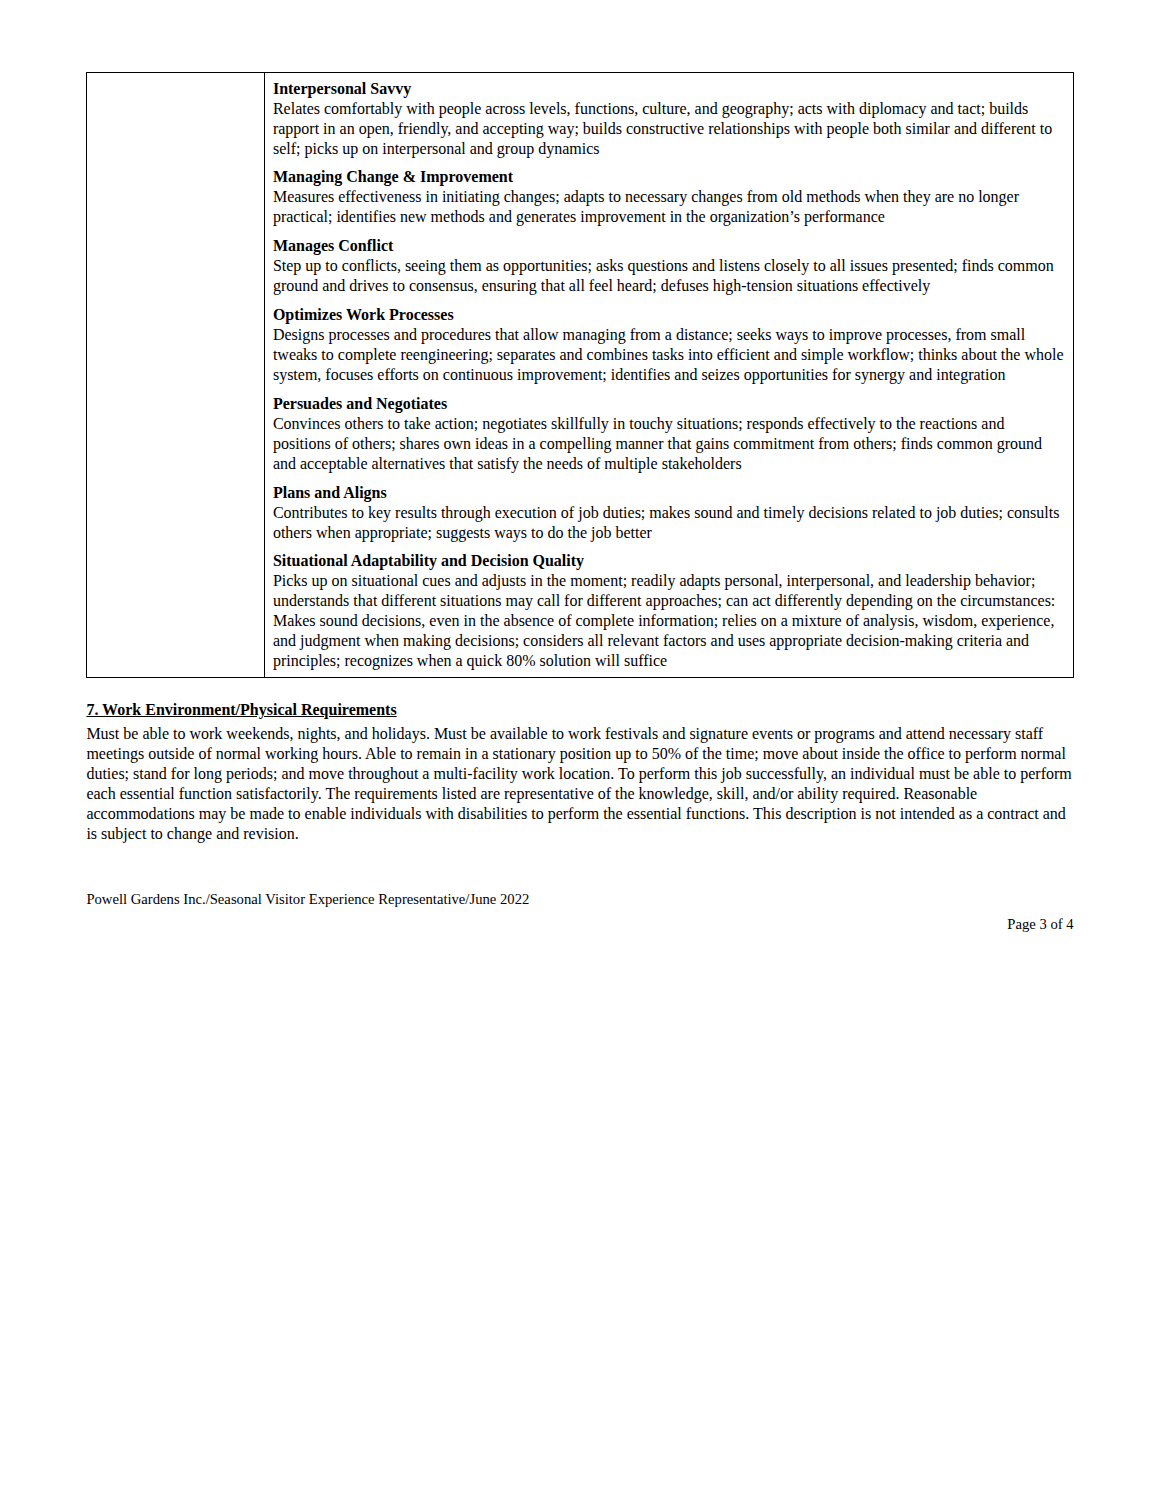| | Interpersonal Savvy Relates comfortably with people across levels, functions, culture, and geography; acts with diplomacy and tact; builds rapport in an open, friendly, and accepting way; builds constructive relationships with people both similar and different to self; picks up on interpersonal and group dynamics Managing Change & Improvement Measures effectiveness in initiating changes; adapts to necessary changes from old methods when they are no longer practical; identifies new methods and generates improvement in the organization’s performance Manages Conflict Step up to conflicts, seeing them as opportunities; asks questions and listens closely to all issues presented; finds common ground and drives to consensus, ensuring that all feel heard; defuses high-tension situations effectively Optimizes Work Processes Designs processes and procedures that allow managing from a distance; seeks ways to improve processes, from small tweaks to complete reengineering; separates and combines tasks into efficient and simple workflow; thinks about the whole system, focuses efforts on continuous improvement; identifies and seizes opportunities for synergy and integration Persuades and Negotiates Convinces others to take action; negotiates skillfully in touchy situations; responds effectively to the reactions and positions of others; shares own ideas in a compelling manner that gains commitment from others; finds common ground and acceptable alternatives that satisfy the needs of multiple stakeholders Plans and Aligns Contributes to key results through execution of job duties; makes sound and timely decisions related to job duties; consults others when appropriate; suggests ways to do the job better Situational Adaptability and Decision Quality Picks up on situational cues and adjusts in the moment; readily adapts personal, interpersonal, and leadership behavior; understands that different situations may call for different approaches; can act differently depending on the circumstances: Makes sound decisions, even in the absence of complete information; relies on a mixture of analysis, wisdom, experience, and judgment when making decisions; considers all relevant factors and uses appropriate decision-making criteria and principles; recognizes when a quick 80% solution will suffice |
7. Work Environment/Physical Requirements
Must be able to work weekends, nights, and holidays. Must be available to work festivals and signature events or programs and attend necessary staff meetings outside of normal working hours. Able to remain in a stationary position up to 50% of the time; move about inside the office to perform normal duties; stand for long periods; and move throughout a multi-facility work location. To perform this job successfully, an individual must be able to perform each essential function satisfactorily. The requirements listed are representative of the knowledge, skill, and/or ability required. Reasonable accommodations may be made to enable individuals with disabilities to perform the essential functions. This description is not intended as a contract and is subject to change and revision.
Powell Gardens Inc./Seasonal Visitor Experience Representative/June 2022
Page 3 of 4